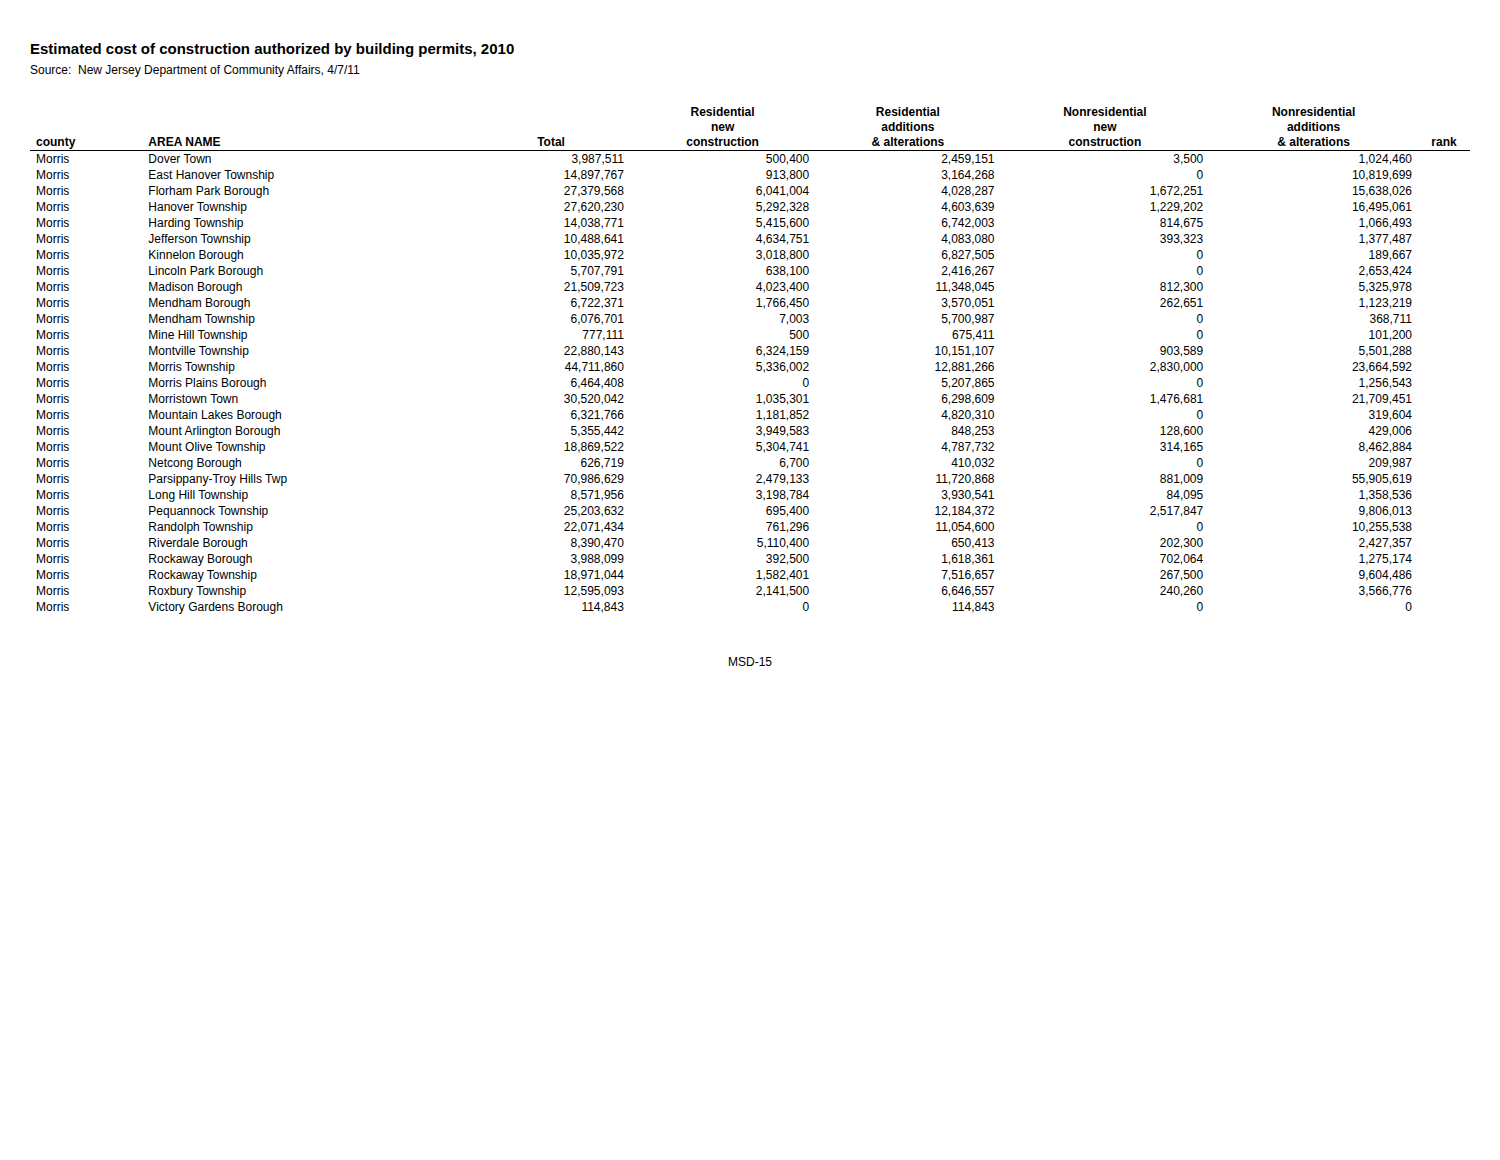Estimated cost of construction authorized by building permits, 2010
Source: New Jersey Department of Community Affairs, 4/7/11
| | | | Residential | Residential | Nonresidential | Nonresidential | |
| --- | --- | --- | --- | --- | --- | --- | --- |
| | | | new | additions | new | additions | |
| county | AREA NAME | Total | construction | & alterations | construction | & alterations | rank |
| Morris | Dover Town | 3,987,511 | 500,400 | 2,459,151 | 3,500 | 1,024,460 | |
| Morris | East Hanover Township | 14,897,767 | 913,800 | 3,164,268 | 0 | 10,819,699 | |
| Morris | Florham Park Borough | 27,379,568 | 6,041,004 | 4,028,287 | 1,672,251 | 15,638,026 | |
| Morris | Hanover Township | 27,620,230 | 5,292,328 | 4,603,639 | 1,229,202 | 16,495,061 | |
| Morris | Harding Township | 14,038,771 | 5,415,600 | 6,742,003 | 814,675 | 1,066,493 | |
| Morris | Jefferson Township | 10,488,641 | 4,634,751 | 4,083,080 | 393,323 | 1,377,487 | |
| Morris | Kinnelon Borough | 10,035,972 | 3,018,800 | 6,827,505 | 0 | 189,667 | |
| Morris | Lincoln Park Borough | 5,707,791 | 638,100 | 2,416,267 | 0 | 2,653,424 | |
| Morris | Madison Borough | 21,509,723 | 4,023,400 | 11,348,045 | 812,300 | 5,325,978 | |
| Morris | Mendham Borough | 6,722,371 | 1,766,450 | 3,570,051 | 262,651 | 1,123,219 | |
| Morris | Mendham Township | 6,076,701 | 7,003 | 5,700,987 | 0 | 368,711 | |
| Morris | Mine Hill Township | 777,111 | 500 | 675,411 | 0 | 101,200 | |
| Morris | Montville Township | 22,880,143 | 6,324,159 | 10,151,107 | 903,589 | 5,501,288 | |
| Morris | Morris Township | 44,711,860 | 5,336,002 | 12,881,266 | 2,830,000 | 23,664,592 | |
| Morris | Morris Plains Borough | 6,464,408 | 0 | 5,207,865 | 0 | 1,256,543 | |
| Morris | Morristown Town | 30,520,042 | 1,035,301 | 6,298,609 | 1,476,681 | 21,709,451 | |
| Morris | Mountain Lakes Borough | 6,321,766 | 1,181,852 | 4,820,310 | 0 | 319,604 | |
| Morris | Mount Arlington Borough | 5,355,442 | 3,949,583 | 848,253 | 128,600 | 429,006 | |
| Morris | Mount Olive Township | 18,869,522 | 5,304,741 | 4,787,732 | 314,165 | 8,462,884 | |
| Morris | Netcong Borough | 626,719 | 6,700 | 410,032 | 0 | 209,987 | |
| Morris | Parsippany-Troy Hills Twp | 70,986,629 | 2,479,133 | 11,720,868 | 881,009 | 55,905,619 | |
| Morris | Long Hill Township | 8,571,956 | 3,198,784 | 3,930,541 | 84,095 | 1,358,536 | |
| Morris | Pequannock Township | 25,203,632 | 695,400 | 12,184,372 | 2,517,847 | 9,806,013 | |
| Morris | Randolph Township | 22,071,434 | 761,296 | 11,054,600 | 0 | 10,255,538 | |
| Morris | Riverdale Borough | 8,390,470 | 5,110,400 | 650,413 | 202,300 | 2,427,357 | |
| Morris | Rockaway Borough | 3,988,099 | 392,500 | 1,618,361 | 702,064 | 1,275,174 | |
| Morris | Rockaway Township | 18,971,044 | 1,582,401 | 7,516,657 | 267,500 | 9,604,486 | |
| Morris | Roxbury Township | 12,595,093 | 2,141,500 | 6,646,557 | 240,260 | 3,566,776 | |
| Morris | Victory Gardens Borough | 114,843 | 0 | 114,843 | 0 | 0 | |
MSD-15